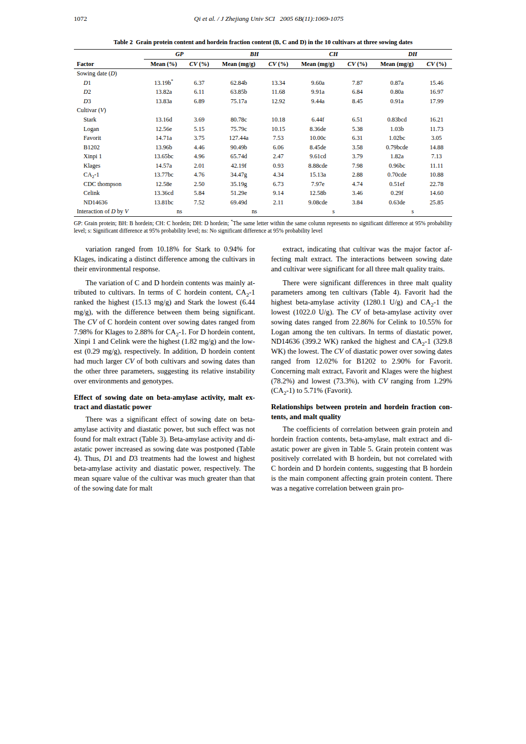1072 Qi et al. / J Zhejiang Univ SCI 2005 6B(11):1069-1075
Table 2 Grain protein content and hordein fraction content (B, C and D) in the 10 cultivars at three sowing dates
| Factor | GP | BH | CH | DH |
| --- | --- | --- | --- | --- |
| Mean (%) | CV (%) | Mean (mg/g) | CV (%) | Mean (mg/g) | CV (%) | Mean (mg/g) | CV (%) |
| Sowing date ( D ) | | | | | | | | |
| D 1 | 13.19b * | 6.37 | 62.84b | 13.34 | 9.60a | 7.87 | 0.87a | 15.46 |
| D 2 | 13.82a | 6.11 | 63.85b | 11.68 | 9.91a | 6.84 | 0.80a | 16.97 |
| D 3 | 13.83a | 6.89 | 75.17a | 12.92 | 9.44a | 8.45 | 0.91a | 17.99 |
| Cultivar ( V ) | | | | | | | | |
| Stark | 13.16d | 3.69 | 80.78c | 10.18 | 6.44f | 6.51 | 0.83bcd | 16.21 |
| Logan | 12.56e | 5.15 | 75.79c | 10.15 | 8.36de | 5.38 | 1.03b | 11.73 |
| Favorit | 14.71a | 3.75 | 127.44a | 7.53 | 10.00c | 6.31 | 1.02bc | 3.05 |
| B1202 | 13.96b | 4.46 | 90.49b | 6.06 | 8.45de | 3.58 | 0.79bcde | 14.88 |
| Xinpi 1 | 13.65bc | 4.96 | 65.74d | 2.47 | 9.61cd | 3.79 | 1.82a | 7.13 |
| Klages | 14.57a | 2.01 | 42.19f | 0.93 | 8.88cde | 7.98 | 0.96bc | 11.11 |
| CA 2 -1 | 13.77bc | 4.76 | 34.47g | 4.34 | 15.13a | 2.88 | 0.70cde | 10.88 |
| CDC thompson | 12.58e | 2.50 | 35.19g | 6.73 | 7.97e | 4.74 | 0.51ef | 22.78 |
| Celink | 13.36cd | 5.84 | 51.29e | 9.14 | 12.58b | 3.46 | 0.29f | 14.60 |
| ND14636 | 13.81bc | 7.52 | 69.49d | 2.11 | 9.08cde | 3.84 | 0.63de | 25.85 |
| Interaction of D by V | ns | ns | s | s |
GP: Grain protein; BH: B hordein; CH: C hordein; DH: D hordein; *The same letter within the same column represents no significant difference at 95% probability level; s: Significant difference at 95% probability level; ns: No significant difference at 95% probability level
variation ranged from 10.18% for Stark to 0.94% for Klages, indicating a distinct difference among the cultivars in their environmental response.
The variation of C and D hordein contents was mainly attributed to cultivars. In terms of C hordein content, CA2-1 ranked the highest (15.13 mg/g) and Stark the lowest (6.44 mg/g), with the difference between them being significant. The CV of C hordein content over sowing dates ranged from 7.98% for Klages to 2.88% for CA2-1. For D hordein content, Xinpi 1 and Celink were the highest (1.82 mg/g) and the lowest (0.29 mg/g), respectively. In addition, D hordein content had much larger CV of both cultivars and sowing dates than the other three parameters, suggesting its relative instability over environments and genotypes.
Effect of sowing date on beta-amylase activity, malt extract and diastatic power
There was a significant effect of sowing date on beta-amylase activity and diastatic power, but such effect was not found for malt extract (Table 3). Beta-amylase activity and diastatic power increased as sowing date was postponed (Table 4). Thus, D1 and D3 treatments had the lowest and highest beta-amylase activity and diastatic power, respectively. The mean square value of the cultivar was much greater than that of the sowing date for malt
extract, indicating that cultivar was the major factor affecting malt extract. The interactions between sowing date and cultivar were significant for all three malt quality traits.
There were significant differences in three malt quality parameters among ten cultivars (Table 4). Favorit had the highest beta-amylase activity (1280.1 U/g) and CA2-1 the lowest (1022.0 U/g). The CV of beta-amylase activity over sowing dates ranged from 22.86% for Celink to 10.55% for Logan among the ten cultivars. In terms of diastatic power, ND14636 (399.2 WK) ranked the highest and CA2-1 (329.8 WK) the lowest. The CV of diastatic power over sowing dates ranged from 12.02% for B1202 to 2.90% for Favorit. Concerning malt extract, Favorit and Klages were the highest (78.2%) and lowest (73.3%), with CV ranging from 1.29% (CA2-1) to 5.71% (Favorit).
Relationships between protein and hordein fraction contents, and malt quality
The coefficients of correlation between grain protein and hordein fraction contents, beta-amylase, malt extract and diastatic power are given in Table 5. Grain protein content was positively correlated with B hordein, but not correlated with C hordein and D hordein contents, suggesting that B hordein is the main component affecting grain protein content. There was a negative correlation between grain pro-